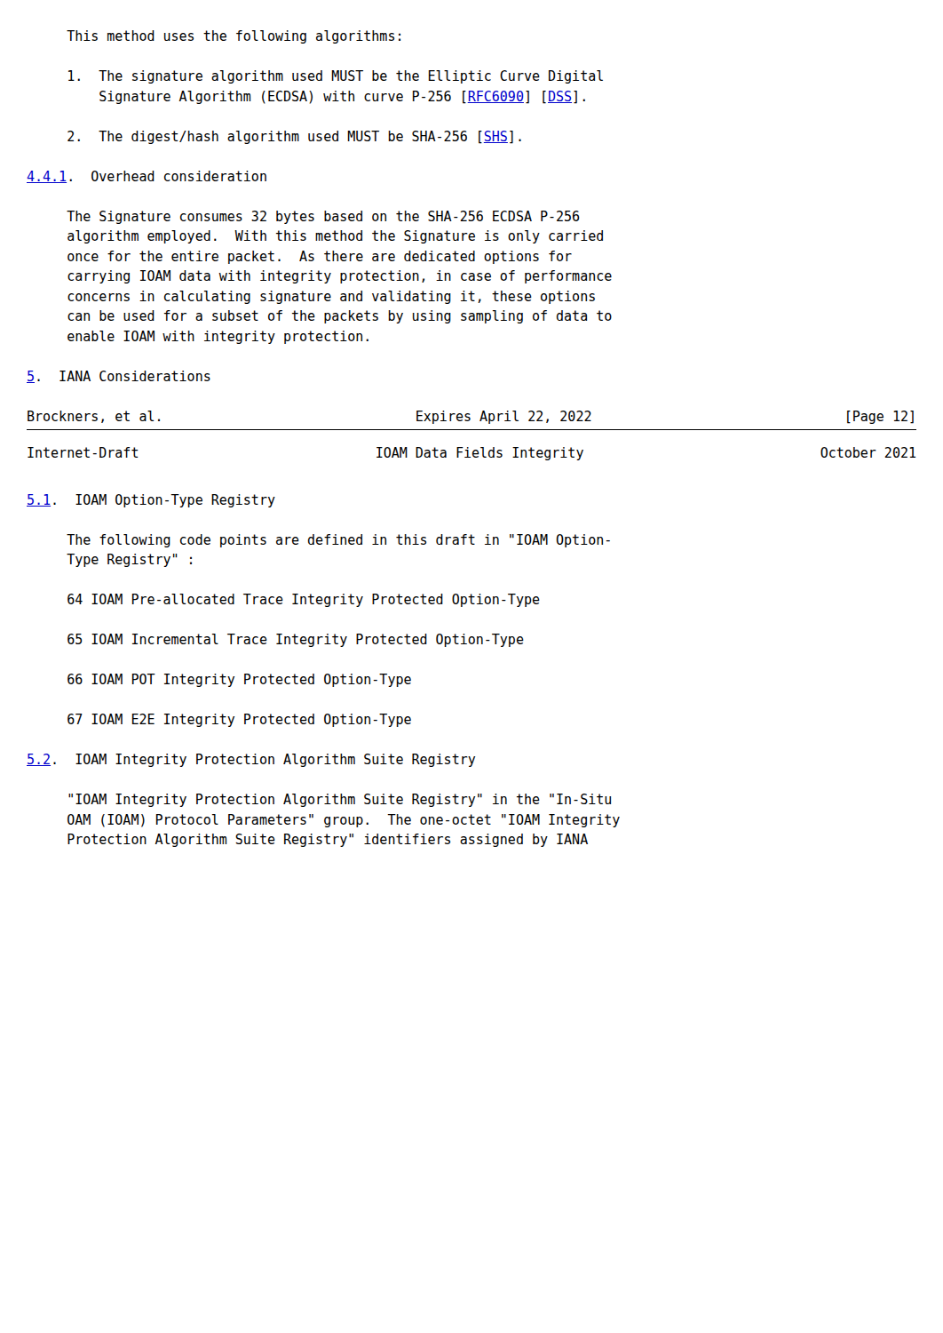This method uses the following algorithms:

     1.  The signature algorithm used MUST be the Elliptic Curve Digital
         Signature Algorithm (ECDSA) with curve P-256 [RFC6090] [DSS].

     2.  The digest/hash algorithm used MUST be SHA-256 [SHS].

4.4.1.  Overhead consideration

     The Signature consumes 32 bytes based on the SHA-256 ECDSA P-256
     algorithm employed.  With this method the Signature is only carried
     once for the entire packet.  As there are dedicated options for
     carrying IOAM data with integrity protection, in case of performance
     concerns in calculating signature and validating it, these options
     can be used for a subset of the packets by using sampling of data to
     enable IOAM with integrity protection.

5.  IANA Considerations
Brockners, et al. Expires April 22, 2022 [Page 12]
Internet-Draft IOAM Data Fields Integrity October 2021
5.1.  IOAM Option-Type Registry

     The following code points are defined in this draft in "IOAM Option-
     Type Registry" :

     64 IOAM Pre-allocated Trace Integrity Protected Option-Type

     65 IOAM Incremental Trace Integrity Protected Option-Type

     66 IOAM POT Integrity Protected Option-Type

     67 IOAM E2E Integrity Protected Option-Type

5.2.  IOAM Integrity Protection Algorithm Suite Registry

     "IOAM Integrity Protection Algorithm Suite Registry" in the "In-Situ
     OAM (IOAM) Protocol Parameters" group.  The one-octet "IOAM Integrity
     Protection Algorithm Suite Registry" identifiers assigned by IANA